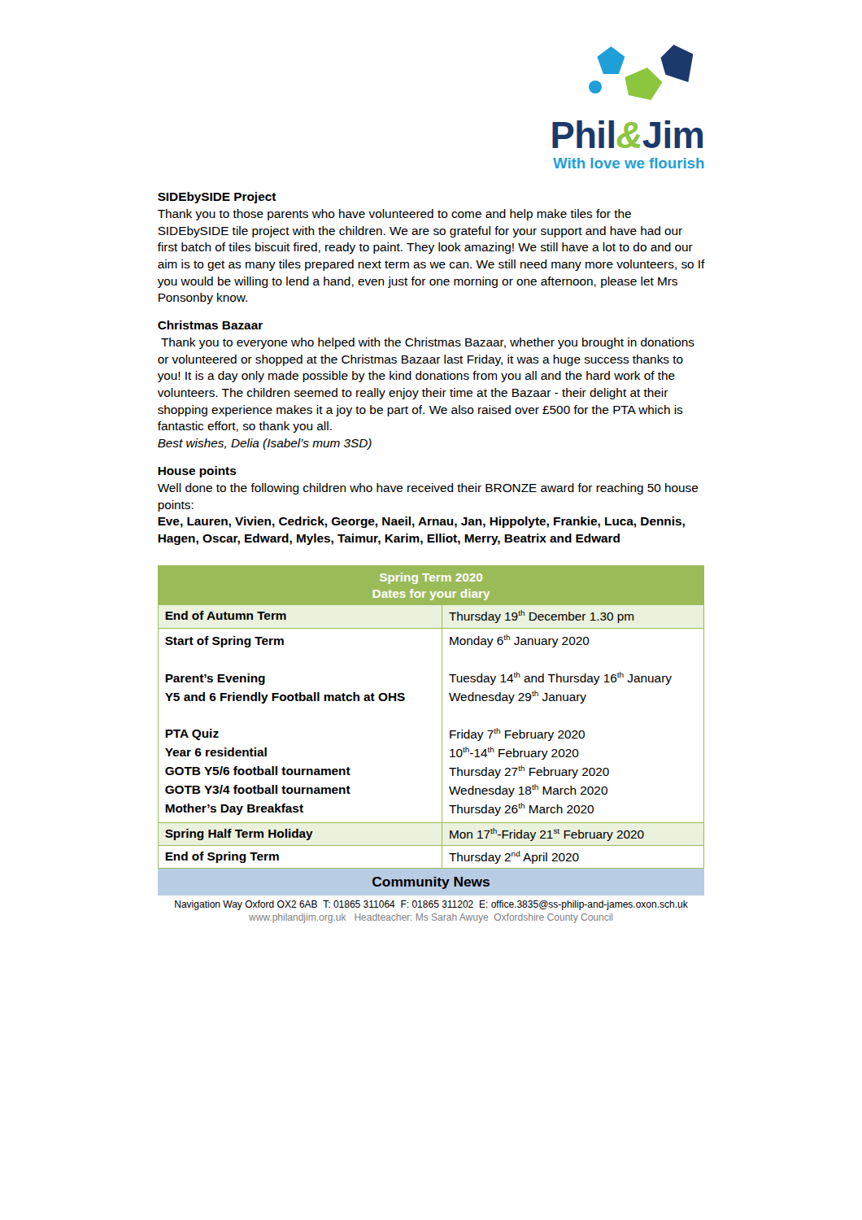Phil&Jim
With love we flourish
SIDEbySIDE Project
Thank you to those parents who have volunteered to come and help make tiles for the SIDEbySIDE tile project with the children. We are so grateful for your support and have had our first batch of tiles biscuit fired, ready to paint. They look amazing! We still have a lot to do and our aim is to get as many tiles prepared next term as we can. We still need many more volunteers, so If you would be willing to lend a hand, even just for one morning or one afternoon, please let Mrs Ponsonby know.
Christmas Bazaar
Thank you to everyone who helped with the Christmas Bazaar, whether you brought in donations or volunteered or shopped at the Christmas Bazaar last Friday, it was a huge success thanks to you! It is a day only made possible by the kind donations from you all and the hard work of the volunteers. The children seemed to really enjoy their time at the Bazaar - their delight at their shopping experience makes it a joy to be part of. We also raised over £500 for the PTA which is fantastic effort, so thank you all.
Best wishes, Delia (Isabel’s mum 3SD)
House points
Well done to the following children who have received their BRONZE award for reaching 50 house points:
Eve, Lauren, Vivien, Cedrick, George, Naeil, Arnau, Jan, Hippolyte, Frankie, Luca, Dennis, Hagen, Oscar, Edward, Myles, Taimur, Karim, Elliot, Merry, Beatrix and Edward
| Spring Term 2020 Dates for your diary |
| --- |
| End of Autumn Term | Thursday 19 th December 1.30 pm |
| Start of Spring Term Parent’s Evening Y5 and 6 Friendly Football match at OHS PTA Quiz Year 6 residential GOTB Y5/6 football tournament GOTB Y3/4 football tournament Mother’s Day Breakfast | Monday 6 th January 2020 Tuesday 14 th and Thursday 16 th January Wednesday 29 th January Friday 7 th February 2020 10 th -14 th February 2020 Thursday 27 th February 2020 Wednesday 18 th March 2020 Thursday 26 th March 2020 |
| Spring Half Term Holiday | Mon 17 th -Friday 21 st February 2020 |
| End of Spring Term | Thursday 2 nd April 2020 |
Community News
Navigation Way Oxford OX2 6AB T: 01865 311064 F: 01865 311202 E: office.3835@ss-philip-and-james.oxon.sch.uk
www.philandjim.org.uk Headteacher: Ms Sarah Awuye Oxfordshire County Council